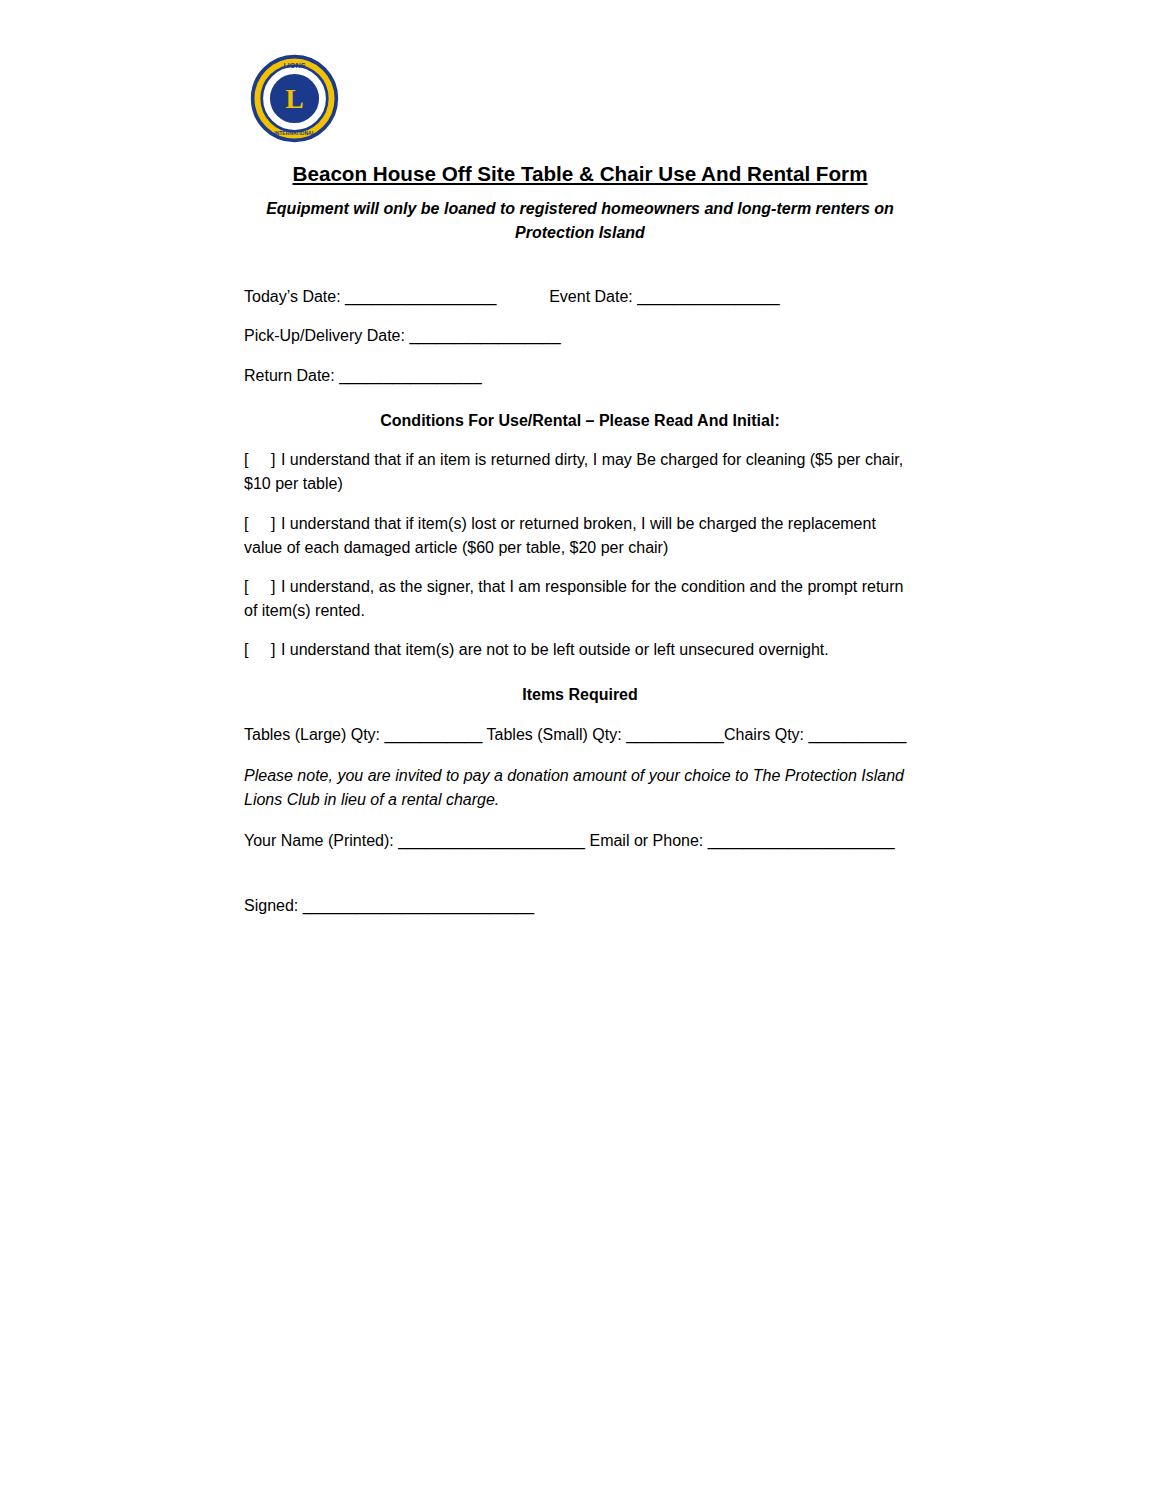L LIONS INTERNATIONAL
Beacon House Off Site Table & Chair Use And Rental Form
Equipment will only be loaned to registered homeowners and long-term renters on Protection Island
Today’s Date: _________________ Event Date: ________________
Pick-Up/Delivery Date: _________________
Return Date: ________________
Conditions For Use/Rental – Please Read And Initial:
[ ] I understand that if an item is returned dirty, I may Be charged for cleaning ($5 per chair, $10 per table)
[ ] I understand that if item(s) lost or returned broken, I will be charged the replacement value of each damaged article ($60 per table, $20 per chair)
[ ] I understand, as the signer, that I am responsible for the condition and the prompt return of item(s) rented.
[ ] I understand that item(s) are not to be left outside or left unsecured overnight.
Items Required
Tables (Large) Qty: ___________ Tables (Small) Qty: ___________Chairs Qty: ___________
Please note, you are invited to pay a donation amount of your choice to The Protection Island Lions Club in lieu of a rental charge.
Your Name (Printed): _____________________ Email or Phone: _____________________
Signed: __________________________